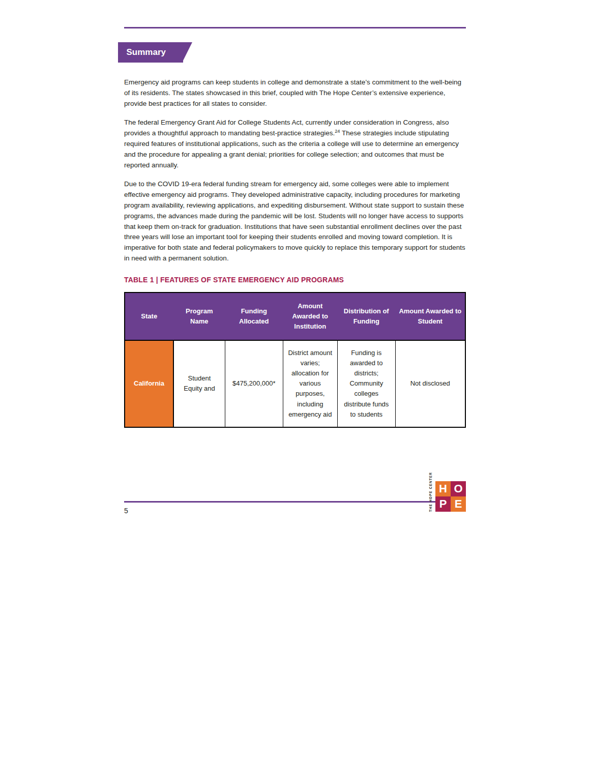Summary
Emergency aid programs can keep students in college and demonstrate a state’s commitment to the well-being of its residents. The states showcased in this brief, coupled with The Hope Center’s extensive experience, provide best practices for all states to consider.
The federal Emergency Grant Aid for College Students Act, currently under consideration in Congress, also provides a thoughtful approach to mandating best-practice strategies.24 These strategies include stipulating required features of institutional applications, such as the criteria a college will use to determine an emergency and the procedure for appealing a grant denial; priorities for college selection; and outcomes that must be reported annually.
Due to the COVID 19-era federal funding stream for emergency aid, some colleges were able to implement effective emergency aid programs. They developed administrative capacity, including procedures for marketing program availability, reviewing applications, and expediting disbursement. Without state support to sustain these programs, the advances made during the pandemic will be lost. Students will no longer have access to supports that keep them on-track for graduation. Institutions that have seen substantial enrollment declines over the past three years will lose an important tool for keeping their students enrolled and moving toward completion. It is imperative for both state and federal policymakers to move quickly to replace this temporary support for students in need with a permanent solution.
TABLE 1 | FEATURES OF STATE EMERGENCY AID PROGRAMS
| State | Program Name | Funding Allocated | Amount Awarded to Institution | Distribution of Funding | Amount Awarded to Student |
| --- | --- | --- | --- | --- | --- |
| California | Student Equity and | $475,200,000* | District amount varies; allocation for various purposes, including emergency aid | Funding is awarded to districts; Community colleges distribute funds to students | Not disclosed |
5
THE HOPE CENTER
H
O
P
E